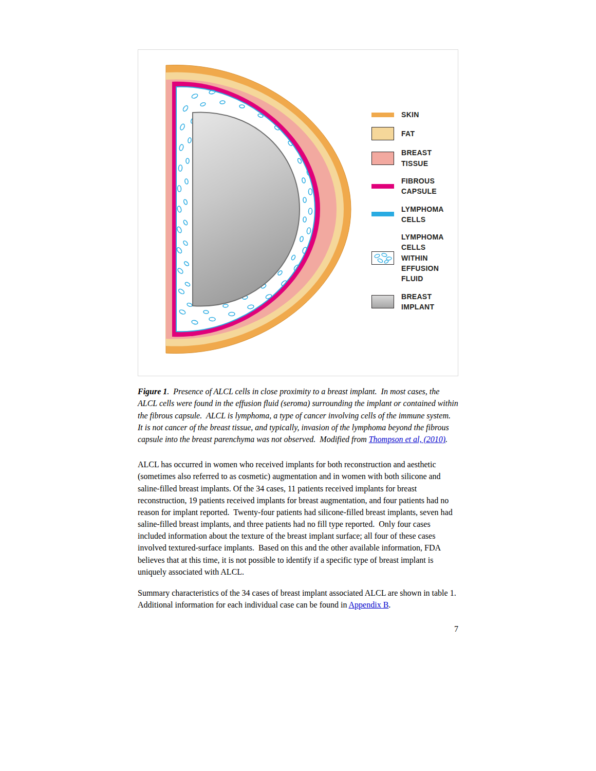SKIN
FAT
BREAST TISSUE
FIBROUS CAPSULE
LYMPHOMA CELLS
LYMPHOMA CELLS WITHIN EFFUSION FLUID
BREAST IMPLANT
Figure 1. Presence of ALCL cells in close proximity to a breast implant. In most cases, the ALCL cells were found in the effusion fluid (seroma) surrounding the implant or contained within the fibrous capsule. ALCL is lymphoma, a type of cancer involving cells of the immune system. It is not cancer of the breast tissue, and typically, invasion of the lymphoma beyond the fibrous capsule into the breast parenchyma was not observed. Modified from Thompson et al, (2010).
ALCL has occurred in women who received implants for both reconstruction and aesthetic (sometimes also referred to as cosmetic) augmentation and in women with both silicone and saline-filled breast implants. Of the 34 cases, 11 patients received implants for breast reconstruction, 19 patients received implants for breast augmentation, and four patients had no reason for implant reported. Twenty-four patients had silicone-filled breast implants, seven had saline-filled breast implants, and three patients had no fill type reported. Only four cases included information about the texture of the breast implant surface; all four of these cases involved textured-surface implants. Based on this and the other available information, FDA believes that at this time, it is not possible to identify if a specific type of breast implant is uniquely associated with ALCL.
Summary characteristics of the 34 cases of breast implant associated ALCL are shown in table 1. Additional information for each individual case can be found in Appendix B.
7